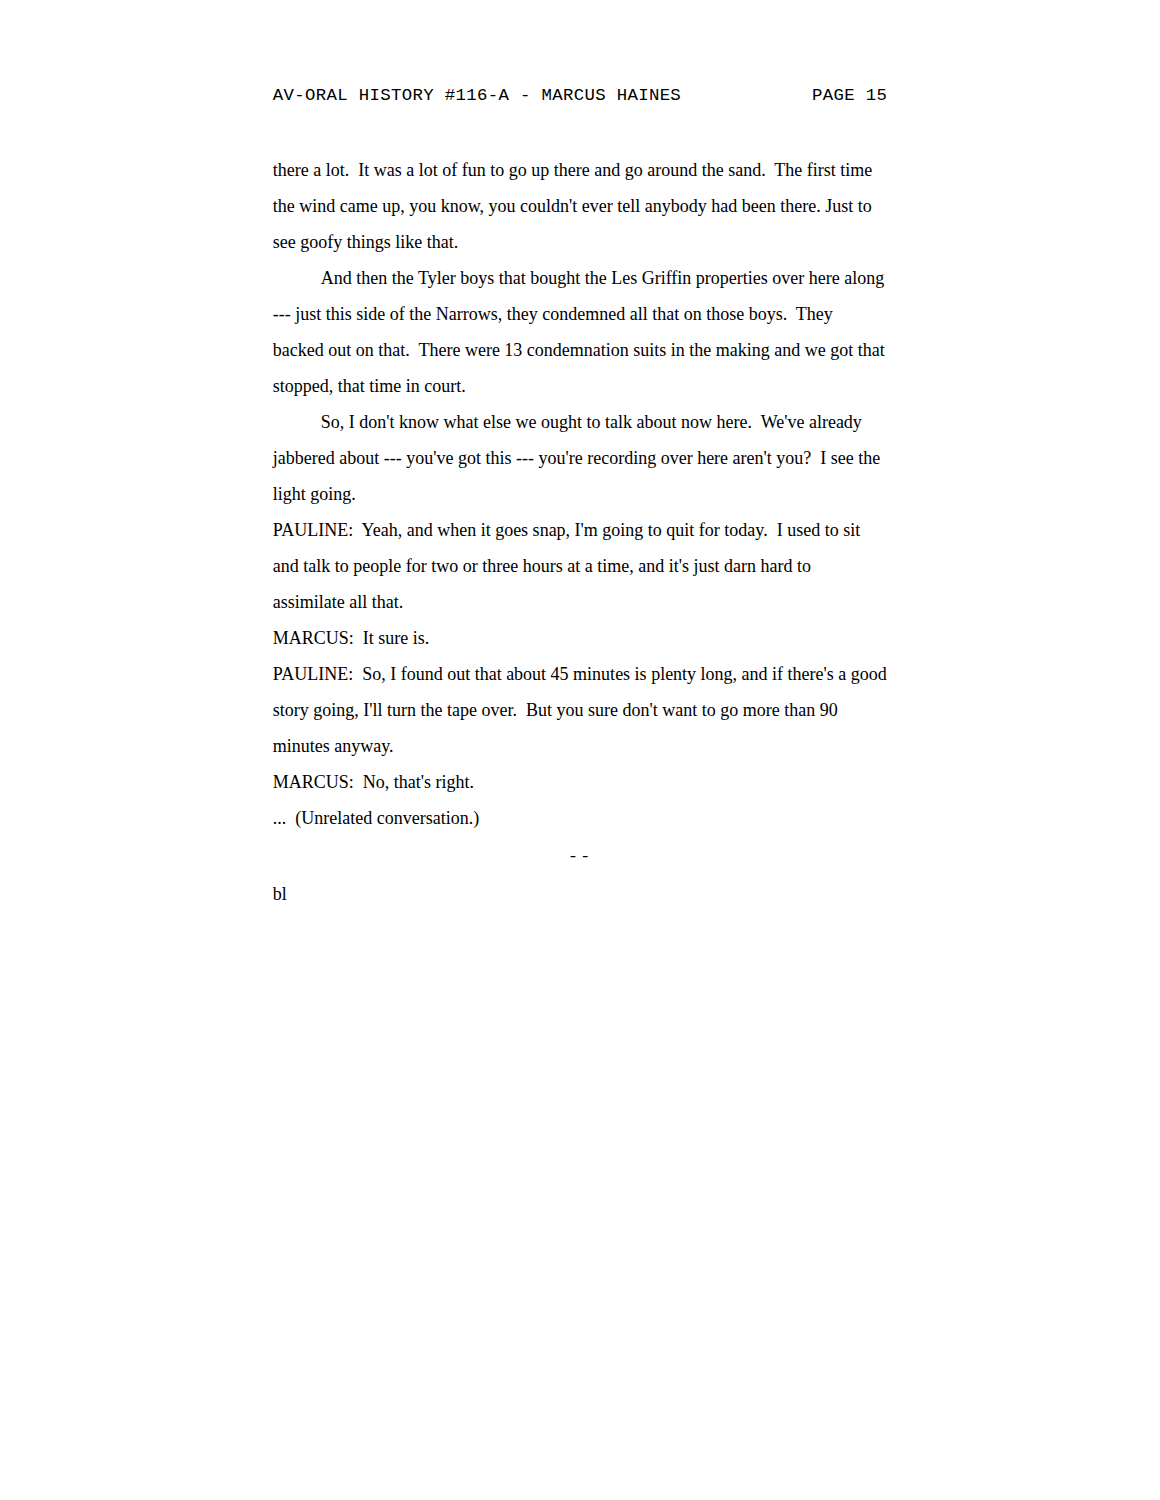AV-ORAL HISTORY #116-A - MARCUS HAINES PAGE 15
there a lot. It was a lot of fun to go up there and go around the sand. The first time the wind came up, you know, you couldn't ever tell anybody had been there. Just to see goofy things like that.
And then the Tyler boys that bought the Les Griffin properties over here along --- just this side of the Narrows, they condemned all that on those boys. They backed out on that. There were 13 condemnation suits in the making and we got that stopped, that time in court.
So, I don't know what else we ought to talk about now here. We've already jabbered about --- you've got this --- you're recording over here aren't you? I see the light going.
PAULINE: Yeah, and when it goes snap, I'm going to quit for today. I used to sit and talk to people for two or three hours at a time, and it's just darn hard to assimilate all that.
MARCUS: It sure is.
PAULINE: So, I found out that about 45 minutes is plenty long, and if there's a good story going, I'll turn the tape over. But you sure don't want to go more than 90 minutes anyway.
MARCUS: No, that's right.
... (Unrelated conversation.)
--
bl